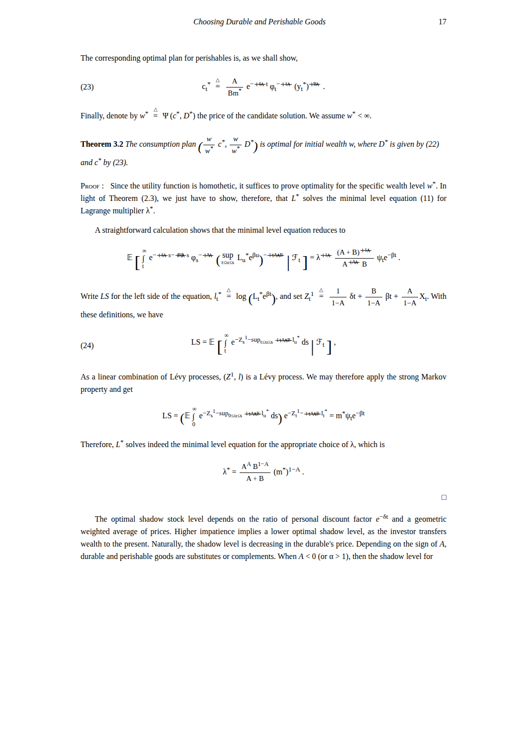Choosing Durable and Perishable Goods 17
The corresponding optimal plan for perishables is, as we shall show,
(23) ct* △= ABm* e−δ 1−At φt−11−A (yt*)B 1−A .
Finally, denote by w* △= Ψ (c*, D*) the price of the candidate solution. We assume w* < ∞.
Theorem 3.2 The consumption plan (ww* c*, ww* D*) is optimal for initial wealth w, where D* is given by (22) and c* by (23).
Proof : Since the utility function is homothetic, it suffices to prove optimality for the specific wealth level w*. In light of Theorem (2.3), we just have to show, therefore, that L* solves the minimal level equation (11) for Lagrange multiplier λ*.
A straightforward calculation shows that the minimal level equation reduces to
𝔼 [ ∞∫t e−δ 1−As−Bβ 1−As φs−A 1−A (sup t≤u≤s Lu*eβu)−1−A−B 1−A | ℱt ] = λ11−A (A + B)11−A AA 1−A B ψte−βt .
Write LS for the left side of the equation, lt* △= log (Lt*eβt), and set Zt1 △= 11−A δt + B 1−A βt + A 1−AXt. With these definitions, we have
(24) LS = 𝔼 [ ∞∫t e−Zs1−supt≤u≤s 1−A−B 1−Alu* ds | ℱt ] ,
As a linear combination of Lévy processes, (Z1, l) is a Lévy process. We may therefore apply the strong Markov property and get
LS = (𝔼 ∞∫0 e−Zs1−sup0≤u≤s 1−A−B 1−Alu* ds) e−Zt1−1−A−B 1−Alt* = m*ψte−βt
Therefore, L* solves indeed the minimal level equation for the appropriate choice of λ, which is
λ* = AA B1−A A + B (m*)1−A .
□
The optimal shadow stock level depends on the ratio of personal discount factor e−δt and a geometric weighted average of prices. Higher impatience implies a lower optimal shadow level, as the investor transfers wealth to the present. Naturally, the shadow level is decreasing in the durable's price. Depending on the sign of A, durable and perishable goods are substitutes or complements. When A < 0 (or α > 1), then the shadow level for